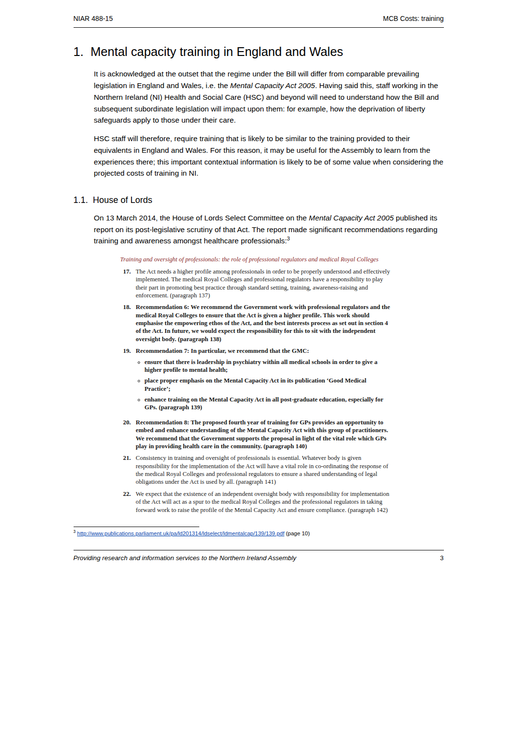NIAR 488-15
MCB Costs: training
1. Mental capacity training in England and Wales
It is acknowledged at the outset that the regime under the Bill will differ from comparable prevailing legislation in England and Wales, i.e. the Mental Capacity Act 2005. Having said this, staff working in the Northern Ireland (NI) Health and Social Care (HSC) and beyond will need to understand how the Bill and subsequent subordinate legislation will impact upon them: for example, how the deprivation of liberty safeguards apply to those under their care.
HSC staff will therefore, require training that is likely to be similar to the training provided to their equivalents in England and Wales. For this reason, it may be useful for the Assembly to learn from the experiences there; this important contextual information is likely to be of some value when considering the projected costs of training in NI.
1.1. House of Lords
On 13 March 2014, the House of Lords Select Committee on the Mental Capacity Act 2005 published its report on its post-legislative scrutiny of that Act. The report made significant recommendations regarding training and awareness amongst healthcare professionals:3
Training and oversight of professionals: the role of professional regulators and medical Royal Colleges
17. The Act needs a higher profile among professionals in order to be properly understood and effectively implemented. The medical Royal Colleges and professional regulators have a responsibility to play their part in promoting best practice through standard setting, training, awareness-raising and enforcement. (paragraph 137)
18. Recommendation 6: We recommend the Government work with professional regulators and the medical Royal Colleges to ensure that the Act is given a higher profile. This work should emphasise the empowering ethos of the Act, and the best interests process as set out in section 4 of the Act. In future, we would expect the responsibility for this to sit with the independent oversight body. (paragraph 138)
19. Recommendation 7: In particular, we recommend that the GMC:
ensure that there is leadership in psychiatry within all medical schools in order to give a higher profile to mental health;
place proper emphasis on the Mental Capacity Act in its publication ‘Good Medical Practice’;
enhance training on the Mental Capacity Act in all post-graduate education, especially for GPs. (paragraph 139)
20. Recommendation 8: The proposed fourth year of training for GPs provides an opportunity to embed and enhance understanding of the Mental Capacity Act with this group of practitioners. We recommend that the Government supports the proposal in light of the vital role which GPs play in providing health care in the community. (paragraph 140)
21. Consistency in training and oversight of professionals is essential. Whatever body is given responsibility for the implementation of the Act will have a vital role in co-ordinating the response of the medical Royal Colleges and professional regulators to ensure a shared understanding of legal obligations under the Act is used by all. (paragraph 141)
22. We expect that the existence of an independent oversight body with responsibility for implementation of the Act will act as a spur to the medical Royal Colleges and the professional regulators in taking forward work to raise the profile of the Mental Capacity Act and ensure compliance. (paragraph 142)
3 http://www.publications.parliament.uk/pa/ld201314/ldselect/ldmentalcap/139/139.pdf (page 10)
Providing research and information services to the Northern Ireland Assembly
3